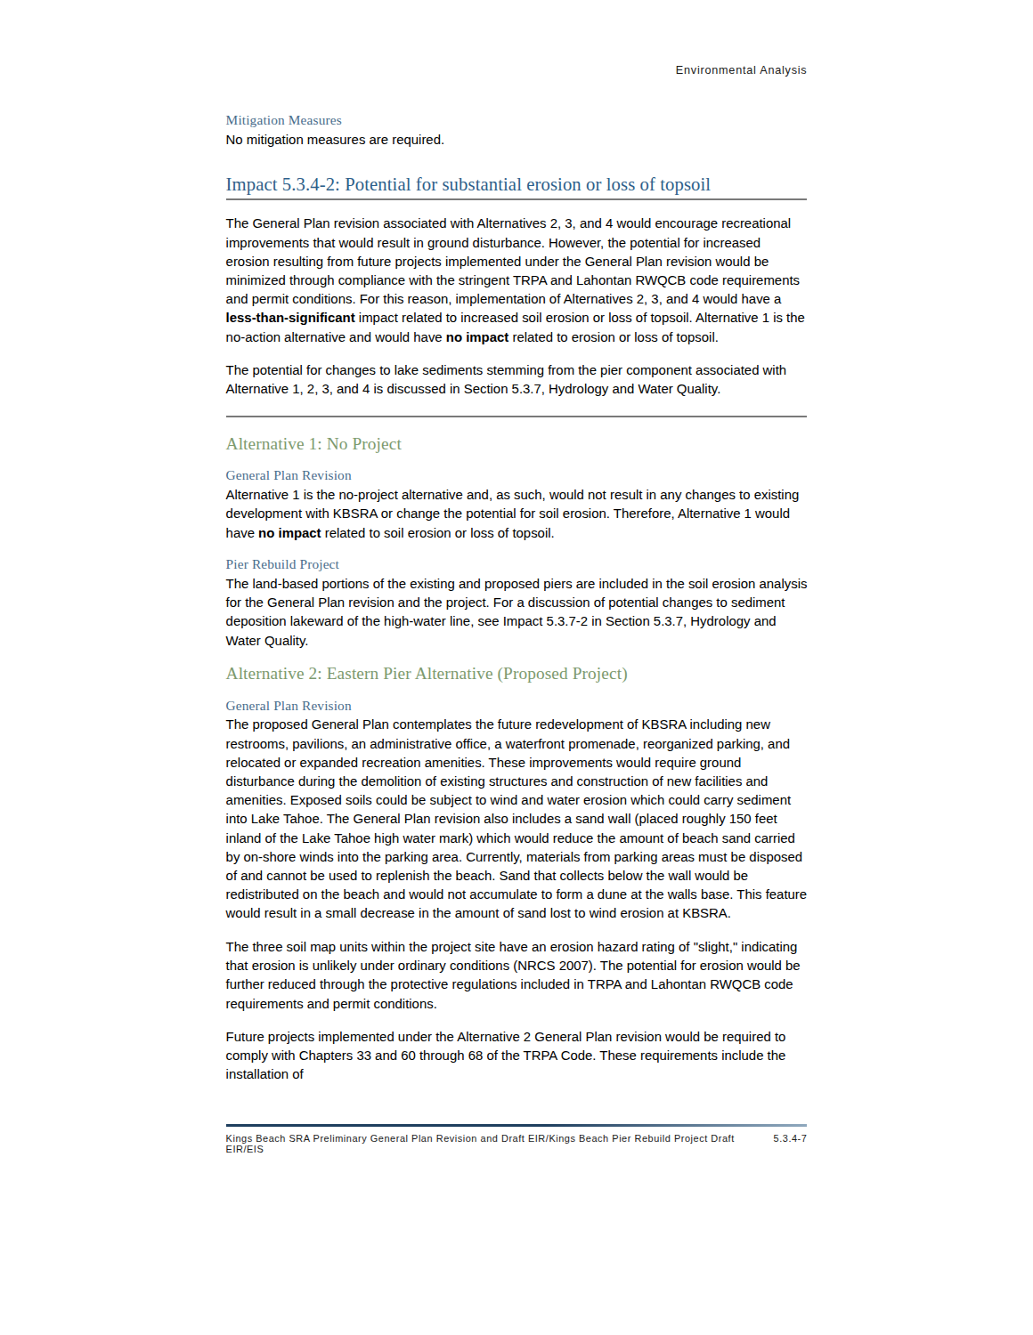Environmental Analysis
Mitigation Measures
No mitigation measures are required.
Impact 5.3.4-2: Potential for substantial erosion or loss of topsoil
The General Plan revision associated with Alternatives 2, 3, and 4 would encourage recreational improvements that would result in ground disturbance. However, the potential for increased erosion resulting from future projects implemented under the General Plan revision would be minimized through compliance with the stringent TRPA and Lahontan RWQCB code requirements and permit conditions. For this reason, implementation of Alternatives 2, 3, and 4 would have a less-than-significant impact related to increased soil erosion or loss of topsoil. Alternative 1 is the no-action alternative and would have no impact related to erosion or loss of topsoil.
The potential for changes to lake sediments stemming from the pier component associated with Alternative 1, 2, 3, and 4 is discussed in Section 5.3.7, Hydrology and Water Quality.
Alternative 1: No Project
General Plan Revision
Alternative 1 is the no-project alternative and, as such, would not result in any changes to existing development with KBSRA or change the potential for soil erosion. Therefore, Alternative 1 would have no impact related to soil erosion or loss of topsoil.
Pier Rebuild Project
The land-based portions of the existing and proposed piers are included in the soil erosion analysis for the General Plan revision and the project. For a discussion of potential changes to sediment deposition lakeward of the high-water line, see Impact 5.3.7-2 in Section 5.3.7, Hydrology and Water Quality.
Alternative 2: Eastern Pier Alternative (Proposed Project)
General Plan Revision
The proposed General Plan contemplates the future redevelopment of KBSRA including new restrooms, pavilions, an administrative office, a waterfront promenade, reorganized parking, and relocated or expanded recreation amenities. These improvements would require ground disturbance during the demolition of existing structures and construction of new facilities and amenities. Exposed soils could be subject to wind and water erosion which could carry sediment into Lake Tahoe. The General Plan revision also includes a sand wall (placed roughly 150 feet inland of the Lake Tahoe high water mark) which would reduce the amount of beach sand carried by on-shore winds into the parking area. Currently, materials from parking areas must be disposed of and cannot be used to replenish the beach. Sand that collects below the wall would be redistributed on the beach and would not accumulate to form a dune at the walls base. This feature would result in a small decrease in the amount of sand lost to wind erosion at KBSRA.
The three soil map units within the project site have an erosion hazard rating of "slight," indicating that erosion is unlikely under ordinary conditions (NRCS 2007). The potential for erosion would be further reduced through the protective regulations included in TRPA and Lahontan RWQCB code requirements and permit conditions.
Future projects implemented under the Alternative 2 General Plan revision would be required to comply with Chapters 33 and 60 through 68 of the TRPA Code. These requirements include the installation of
Kings Beach SRA Preliminary General Plan Revision and Draft EIR/Kings Beach Pier Rebuild Project Draft EIR/EIS
5.3.4-7